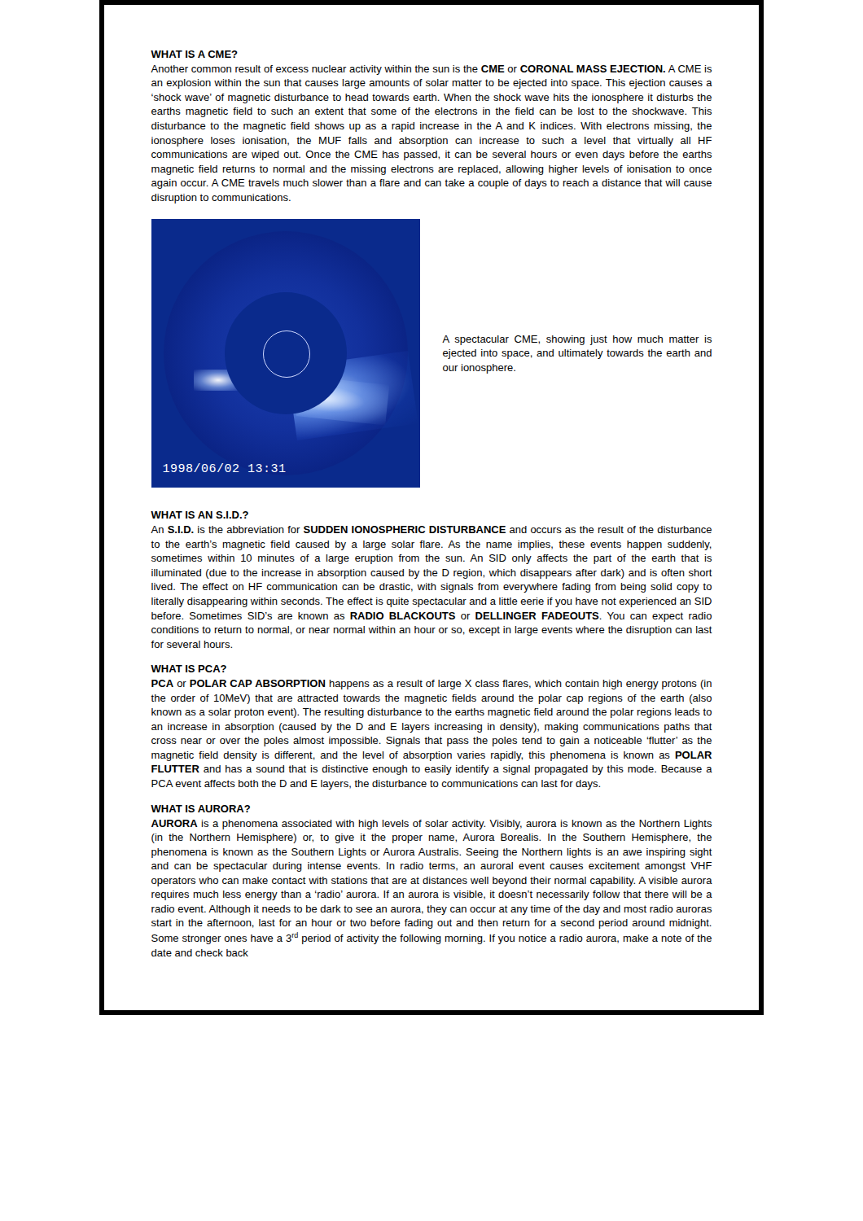What is a CME?
Another common result of excess nuclear activity within the sun is the CME or CORONAL MASS EJECTION. A CME is an explosion within the sun that causes large amounts of solar matter to be ejected into space. This ejection causes a ‘shock wave’ of magnetic disturbance to head towards earth. When the shock wave hits the ionosphere it disturbs the earths magnetic field to such an extent that some of the electrons in the field can be lost to the shockwave. This disturbance to the magnetic field shows up as a rapid increase in the A and K indices. With electrons missing, the ionosphere loses ionisation, the MUF falls and absorption can increase to such a level that virtually all HF communications are wiped out. Once the CME has passed, it can be several hours or even days before the earths magnetic field returns to normal and the missing electrons are replaced, allowing higher levels of ionisation to once again occur. A CME travels much slower than a flare and can take a couple of days to reach a distance that will cause disruption to communications.
1998/06/02 13:31
A spectacular CME, showing just how much matter is ejected into space, and ultimately towards the earth and our ionosphere.
What is an S.I.D.?
An S.I.D. is the abbreviation for SUDDEN IONOSPHERIC DISTURBANCE and occurs as the result of the disturbance to the earth’s magnetic field caused by a large solar flare. As the name implies, these events happen suddenly, sometimes within 10 minutes of a large eruption from the sun. An SID only affects the part of the earth that is illuminated (due to the increase in absorption caused by the D region, which disappears after dark) and is often short lived. The effect on HF communication can be drastic, with signals from everywhere fading from being solid copy to literally disappearing within seconds. The effect is quite spectacular and a little eerie if you have not experienced an SID before. Sometimes SID’s are known as RADIO BLACKOUTS or DELLINGER FADEOUTS. You can expect radio conditions to return to normal, or near normal within an hour or so, except in large events where the disruption can last for several hours.
What is PCA?
PCA or POLAR CAP ABSORPTION happens as a result of large X class flares, which contain high energy protons (in the order of 10MeV) that are attracted towards the magnetic fields around the polar cap regions of the earth (also known as a solar proton event). The resulting disturbance to the earths magnetic field around the polar regions leads to an increase in absorption (caused by the D and E layers increasing in density), making communications paths that cross near or over the poles almost impossible. Signals that pass the poles tend to gain a noticeable ‘flutter’ as the magnetic field density is different, and the level of absorption varies rapidly, this phenomena is known as POLAR FLUTTER and has a sound that is distinctive enough to easily identify a signal propagated by this mode. Because a PCA event affects both the D and E layers, the disturbance to communications can last for days.
What is Aurora?
AURORA is a phenomena associated with high levels of solar activity. Visibly, aurora is known as the Northern Lights (in the Northern Hemisphere) or, to give it the proper name, Aurora Borealis. In the Southern Hemisphere, the phenomena is known as the Southern Lights or Aurora Australis. Seeing the Northern lights is an awe inspiring sight and can be spectacular during intense events. In radio terms, an auroral event causes excitement amongst VHF operators who can make contact with stations that are at distances well beyond their normal capability. A visible aurora requires much less energy than a ‘radio’ aurora. If an aurora is visible, it doesn’t necessarily follow that there will be a radio event. Although it needs to be dark to see an aurora, they can occur at any time of the day and most radio auroras start in the afternoon, last for an hour or two before fading out and then return for a second period around midnight. Some stronger ones have a 3rd period of activity the following morning. If you notice a radio aurora, make a note of the date and check back